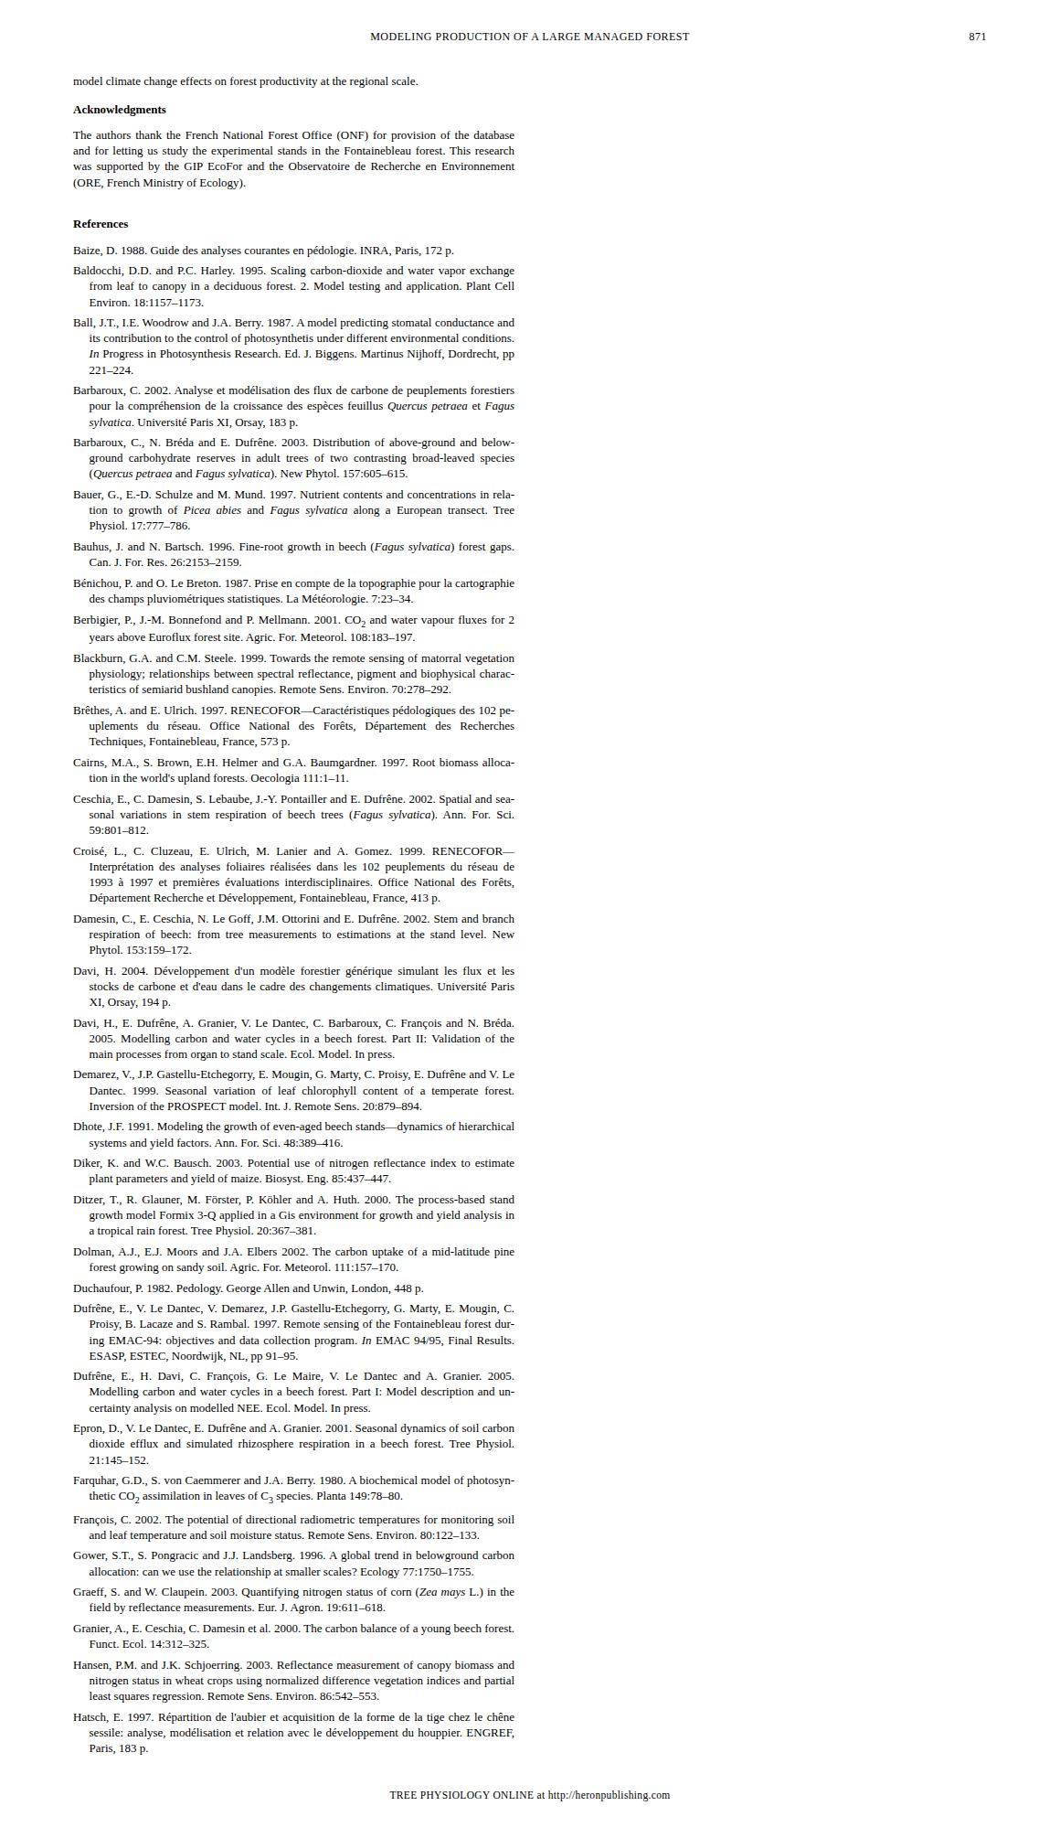Modeling production of a large managed forest 871
model climate change effects on forest productivity at the regional scale.
Acknowledgments
The authors thank the French National Forest Office (ONF) for provision of the database and for letting us study the experimental stands in the Fontainebleau forest. This research was supported by the GIP EcoFor and the Observatoire de Recherche en Environnement (ORE, French Ministry of Ecology).
References
Baize, D. 1988. Guide des analyses courantes en pédologie. INRA, Paris, 172 p.
Baldocchi, D.D. and P.C. Harley. 1995. Scaling carbon-dioxide and water vapor exchange from leaf to canopy in a deciduous forest. 2. Model testing and application. Plant Cell Environ. 18:1157–1173.
Ball, J.T., I.E. Woodrow and J.A. Berry. 1987. A model predicting stomatal conductance and its contribution to the control of photosynthetis under different environmental conditions. In Progress in Photosynthesis Research. Ed. J. Biggens. Martinus Nijhoff, Dordrecht, pp 221–224.
Barbaroux, C. 2002. Analyse et modélisation des flux de carbone de peuplements forestiers pour la compréhension de la croissance des espèces feuillus Quercus petraea et Fagus sylvatica. Université Paris XI, Orsay, 183 p.
Barbaroux, C., N. Bréda and E. Dufrêne. 2003. Distribution of above-ground and below-ground carbohydrate reserves in adult trees of two contrasting broad-leaved species (Quercus petraea and Fagus sylvatica). New Phytol. 157:605–615.
Bauer, G., E.-D. Schulze and M. Mund. 1997. Nutrient contents and concentrations in relation to growth of Picea abies and Fagus sylvatica along a European transect. Tree Physiol. 17:777–786.
Bauhus, J. and N. Bartsch. 1996. Fine-root growth in beech (Fagus sylvatica) forest gaps. Can. J. For. Res. 26:2153–2159.
Bénichou, P. and O. Le Breton. 1987. Prise en compte de la topographie pour la cartographie des champs pluviométriques statistiques. La Météorologie. 7:23–34.
Berbigier, P., J.-M. Bonnefond and P. Mellmann. 2001. CO2 and water vapour fluxes for 2 years above Euroflux forest site. Agric. For. Meteorol. 108:183–197.
Blackburn, G.A. and C.M. Steele. 1999. Towards the remote sensing of matorral vegetation physiology; relationships between spectral reflectance, pigment and biophysical characteristics of semiarid bushland canopies. Remote Sens. Environ. 70:278–292.
Brêthes, A. and E. Ulrich. 1997. RENECOFOR—Caractéristiques pédologiques des 102 peuplements du réseau. Office National des Forêts, Département des Recherches Techniques, Fontainebleau, France, 573 p.
Cairns, M.A., S. Brown, E.H. Helmer and G.A. Baumgardner. 1997. Root biomass allocation in the world's upland forests. Oecologia 111:1–11.
Ceschia, E., C. Damesin, S. Lebaube, J.-Y. Pontailler and E. Dufrêne. 2002. Spatial and seasonal variations in stem respiration of beech trees (Fagus sylvatica). Ann. For. Sci. 59:801–812.
Croisé, L., C. Cluzeau, E. Ulrich, M. Lanier and A. Gomez. 1999. RENECOFOR—Interprétation des analyses foliaires réalisées dans les 102 peuplements du réseau de 1993 à 1997 et premières évaluations interdisciplinaires. Office National des Forêts, Département Recherche et Développement, Fontainebleau, France, 413 p.
Damesin, C., E. Ceschia, N. Le Goff, J.M. Ottorini and E. Dufrêne. 2002. Stem and branch respiration of beech: from tree measurements to estimations at the stand level. New Phytol. 153:159–172.
Davi, H. 2004. Développement d'un modèle forestier générique simulant les flux et les stocks de carbone et d'eau dans le cadre des changements climatiques. Université Paris XI, Orsay, 194 p.
Davi, H., E. Dufrêne, A. Granier, V. Le Dantec, C. Barbaroux, C. François and N. Bréda. 2005. Modelling carbon and water cycles in a beech forest. Part II: Validation of the main processes from organ to stand scale. Ecol. Model. In press.
Demarez, V., J.P. Gastellu-Etchegorry, E. Mougin, G. Marty, C. Proisy, E. Dufrêne and V. Le Dantec. 1999. Seasonal variation of leaf chlorophyll content of a temperate forest. Inversion of the PROSPECT model. Int. J. Remote Sens. 20:879–894.
Dhote, J.F. 1991. Modeling the growth of even-aged beech stands—dynamics of hierarchical systems and yield factors. Ann. For. Sci. 48:389–416.
Diker, K. and W.C. Bausch. 2003. Potential use of nitrogen reflectance index to estimate plant parameters and yield of maize. Biosyst. Eng. 85:437–447.
Ditzer, T., R. Glauner, M. Förster, P. Köhler and A. Huth. 2000. The process-based stand growth model Formix 3-Q applied in a Gis environment for growth and yield analysis in a tropical rain forest. Tree Physiol. 20:367–381.
Dolman, A.J., E.J. Moors and J.A. Elbers 2002. The carbon uptake of a mid-latitude pine forest growing on sandy soil. Agric. For. Meteorol. 111:157–170.
Duchaufour, P. 1982. Pedology. George Allen and Unwin, London, 448 p.
Dufrêne, E., V. Le Dantec, V. Demarez, J.P. Gastellu-Etchegorry, G. Marty, E. Mougin, C. Proisy, B. Lacaze and S. Rambal. 1997. Remote sensing of the Fontainebleau forest during EMAC-94: objectives and data collection program. In EMAC 94/95, Final Results. ESASP, ESTEC, Noordwijk, NL, pp 91–95.
Dufrêne, E., H. Davi, C. François, G. Le Maire, V. Le Dantec and A. Granier. 2005. Modelling carbon and water cycles in a beech forest. Part I: Model description and uncertainty analysis on modelled NEE. Ecol. Model. In press.
Epron, D., V. Le Dantec, E. Dufrêne and A. Granier. 2001. Seasonal dynamics of soil carbon dioxide efflux and simulated rhizosphere respiration in a beech forest. Tree Physiol. 21:145–152.
Farquhar, G.D., S. von Caemmerer and J.A. Berry. 1980. A biochemical model of photosynthetic CO2 assimilation in leaves of C3 species. Planta 149:78–80.
François, C. 2002. The potential of directional radiometric temperatures for monitoring soil and leaf temperature and soil moisture status. Remote Sens. Environ. 80:122–133.
Gower, S.T., S. Pongracic and J.J. Landsberg. 1996. A global trend in belowground carbon allocation: can we use the relationship at smaller scales? Ecology 77:1750–1755.
Graeff, S. and W. Claupein. 2003. Quantifying nitrogen status of corn (Zea mays L.) in the field by reflectance measurements. Eur. J. Agron. 19:611–618.
Granier, A., E. Ceschia, C. Damesin et al. 2000. The carbon balance of a young beech forest. Funct. Ecol. 14:312–325.
Hansen, P.M. and J.K. Schjoerring. 2003. Reflectance measurement of canopy biomass and nitrogen status in wheat crops using normalized difference vegetation indices and partial least squares regression. Remote Sens. Environ. 86:542–553.
Hatsch, E. 1997. Répartition de l'aubier et acquisition de la forme de la tige chez le chêne sessile: analyse, modélisation et relation avec le développement du houppier. ENGREF, Paris, 183 p.
TREE PHYSIOLOGY ONLINE at http://heronpublishing.com